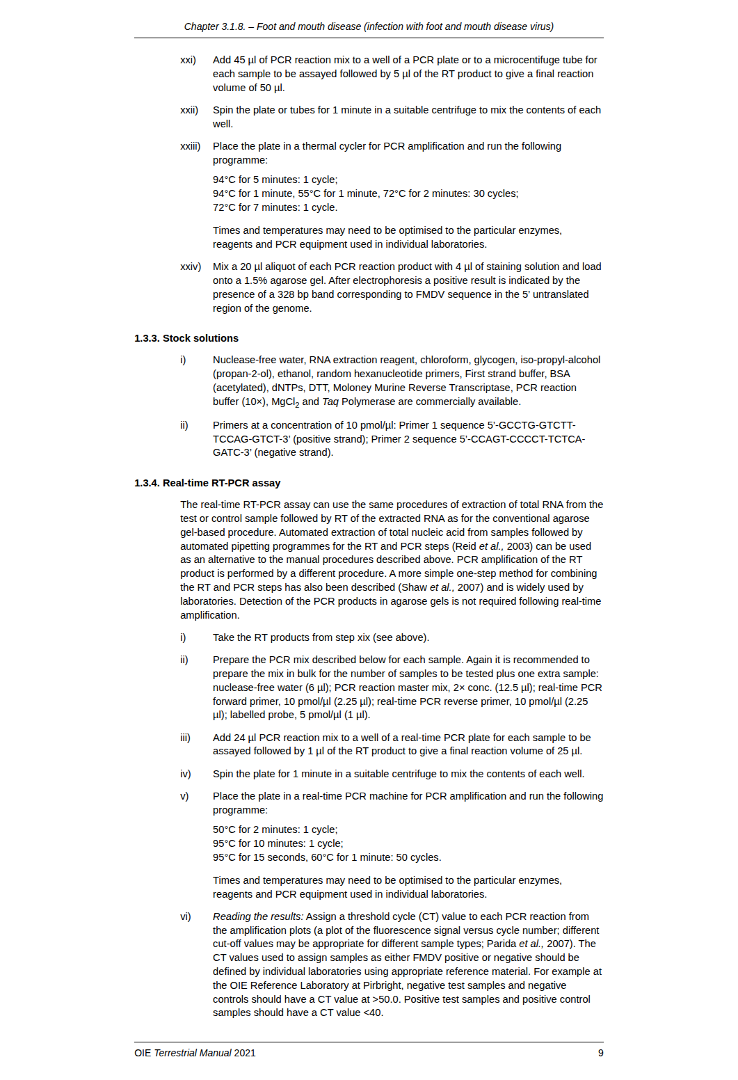Chapter 3.1.8. – Foot and mouth disease (infection with foot and mouth disease virus)
xxi) Add 45 µl of PCR reaction mix to a well of a PCR plate or to a microcentifuge tube for each sample to be assayed followed by 5 µl of the RT product to give a final reaction volume of 50 µl.
xxii) Spin the plate or tubes for 1 minute in a suitable centrifuge to mix the contents of each well.
xxiii) Place the plate in a thermal cycler for PCR amplification and run the following programme:
94°C for 5 minutes: 1 cycle;
94°C for 1 minute, 55°C for 1 minute, 72°C for 2 minutes: 30 cycles;
72°C for 7 minutes: 1 cycle.
Times and temperatures may need to be optimised to the particular enzymes, reagents and PCR equipment used in individual laboratories.
xxiv) Mix a 20 µl aliquot of each PCR reaction product with 4 µl of staining solution and load onto a 1.5% agarose gel. After electrophoresis a positive result is indicated by the presence of a 328 bp band corresponding to FMDV sequence in the 5’ untranslated region of the genome.
1.3.3. Stock solutions
i) Nuclease-free water, RNA extraction reagent, chloroform, glycogen, iso-propyl-alcohol (propan-2-ol), ethanol, random hexanucleotide primers, First strand buffer, BSA (acetylated), dNTPs, DTT, Moloney Murine Reverse Transcriptase, PCR reaction buffer (10×), MgCl2 and Taq Polymerase are commercially available.
ii) Primers at a concentration of 10 pmol/µl: Primer 1 sequence 5’-GCCTG-GTCTT-TCCAG-GTCT-3’ (positive strand); Primer 2 sequence 5’-CCAGT-CCCCT-TCTCA-GATC-3’ (negative strand).
1.3.4. Real-time RT-PCR assay
The real-time RT-PCR assay can use the same procedures of extraction of total RNA from the test or control sample followed by RT of the extracted RNA as for the conventional agarose gel-based procedure. Automated extraction of total nucleic acid from samples followed by automated pipetting programmes for the RT and PCR steps (Reid et al., 2003) can be used as an alternative to the manual procedures described above. PCR amplification of the RT product is performed by a different procedure. A more simple one-step method for combining the RT and PCR steps has also been described (Shaw et al., 2007) and is widely used by laboratories. Detection of the PCR products in agarose gels is not required following real-time amplification.
i) Take the RT products from step xix (see above).
ii) Prepare the PCR mix described below for each sample. Again it is recommended to prepare the mix in bulk for the number of samples to be tested plus one extra sample: nuclease-free water (6 µl); PCR reaction master mix, 2× conc. (12.5 µl); real-time PCR forward primer, 10 pmol/µl (2.25 µl); real-time PCR reverse primer, 10 pmol/µl (2.25 µl); labelled probe, 5 pmol/µl (1 µl).
iii) Add 24 µl PCR reaction mix to a well of a real-time PCR plate for each sample to be assayed followed by 1 µl of the RT product to give a final reaction volume of 25 µl.
iv) Spin the plate for 1 minute in a suitable centrifuge to mix the contents of each well.
v) Place the plate in a real-time PCR machine for PCR amplification and run the following programme:
50°C for 2 minutes: 1 cycle;
95°C for 10 minutes: 1 cycle;
95°C for 15 seconds, 60°C for 1 minute: 50 cycles.
Times and temperatures may need to be optimised to the particular enzymes, reagents and PCR equipment used in individual laboratories.
vi) Reading the results: Assign a threshold cycle (CT) value to each PCR reaction from the amplification plots (a plot of the fluorescence signal versus cycle number; different cut-off values may be appropriate for different sample types; Parida et al., 2007). The CT values used to assign samples as either FMDV positive or negative should be defined by individual laboratories using appropriate reference material. For example at the OIE Reference Laboratory at Pirbright, negative test samples and negative controls should have a CT value at >50.0. Positive test samples and positive control samples should have a CT value <40.
OIE Terrestrial Manual 2021 9